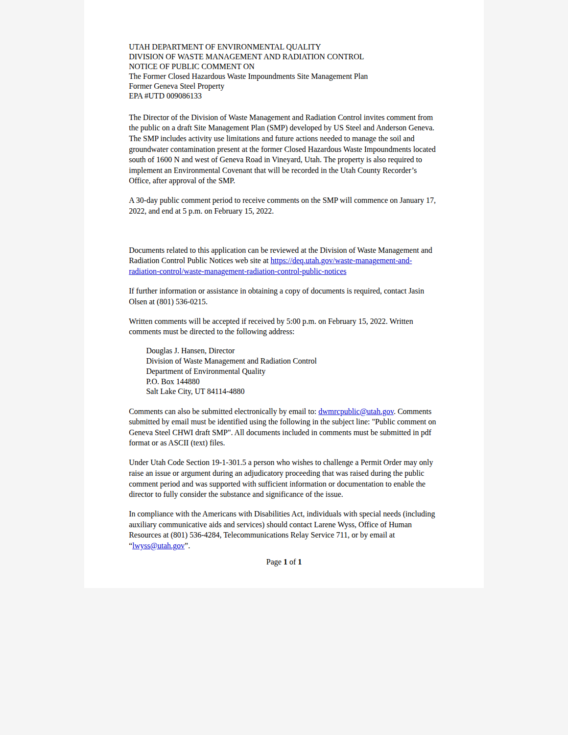UTAH DEPARTMENT OF ENVIRONMENTAL QUALITY
DIVISION OF WASTE MANAGEMENT AND RADIATION CONTROL
NOTICE OF PUBLIC COMMENT ON
The Former Closed Hazardous Waste Impoundments Site Management Plan
Former Geneva Steel Property
EPA #UTD 009086133
The Director of the Division of Waste Management and Radiation Control invites comment from the public on a draft Site Management Plan (SMP) developed by US Steel and Anderson Geneva. The SMP includes activity use limitations and future actions needed to manage the soil and groundwater contamination present at the former Closed Hazardous Waste Impoundments located south of 1600 N and west of Geneva Road in Vineyard, Utah. The property is also required to implement an Environmental Covenant that will be recorded in the Utah County Recorder’s Office, after approval of the SMP.
A 30-day public comment period to receive comments on the SMP will commence on January 17, 2022, and end at 5 p.m. on February 15, 2022.
Documents related to this application can be reviewed at the Division of Waste Management and Radiation Control Public Notices web site at https://deq.utah.gov/waste-management-and-radiation-control/waste-management-radiation-control-public-notices
If further information or assistance in obtaining a copy of documents is required, contact Jasin Olsen at (801) 536-0215.
Written comments will be accepted if received by 5:00 p.m. on February 15, 2022. Written comments must be directed to the following address:
Douglas J. Hansen, Director
Division of Waste Management and Radiation Control
Department of Environmental Quality
P.O. Box 144880
Salt Lake City, UT 84114-4880
Comments can also be submitted electronically by email to: dwmrcpublic@utah.gov. Comments submitted by email must be identified using the following in the subject line: "Public comment on Geneva Steel CHWI draft SMP". All documents included in comments must be submitted in pdf format or as ASCII (text) files.
Under Utah Code Section 19-1-301.5 a person who wishes to challenge a Permit Order may only raise an issue or argument during an adjudicatory proceeding that was raised during the public comment period and was supported with sufficient information or documentation to enable the director to fully consider the substance and significance of the issue.
In compliance with the Americans with Disabilities Act, individuals with special needs (including auxiliary communicative aids and services) should contact Larene Wyss, Office of Human Resources at (801) 536-4284, Telecommunications Relay Service 711, or by email at “lwyss@utah.gov”.
Page 1 of 1